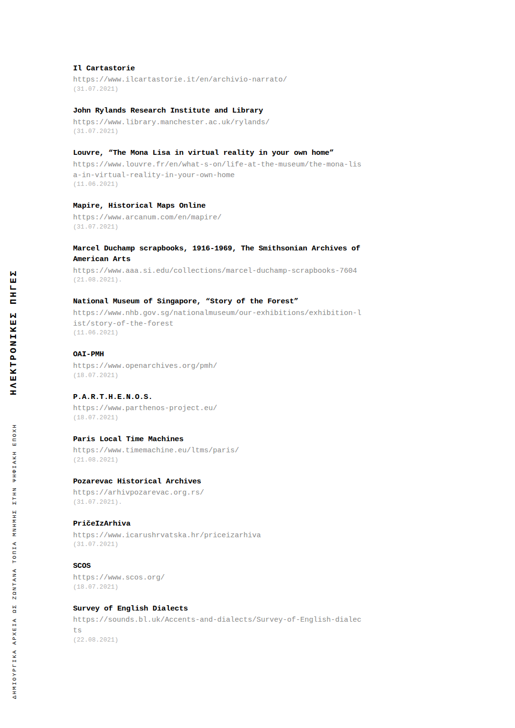ΔΗΜΙΟΥΡΓΙΚΑ ΑΡΧΕΙΑ ΩΣ ΖΩΝΤΑΝΑ ΤΟΠΙΑ ΜΝΗΜΗΣ ΣΤΗΝ ΨΗΦΙΑΚΗ ΕΠΟΧΗ ΗΛΕΚΤΡΟΝΙΚΕΣ ΠΗΓΕΣ
Il Cartastorie
https://www.ilcartastorie.it/en/archivio-narrato/
(31.07.2021)
John Rylands Research Institute and Library
https://www.library.manchester.ac.uk/rylands/
(31.07.2021)
Louvre, “The Mona Lisa in virtual reality in your own home”
https://www.louvre.fr/en/what-s-on/life-at-the-museum/the-mona-lisa-in-virtual-reality-in-your-own-home
(11.06.2021)
Mapire, Historical Maps Online
https://www.arcanum.com/en/mapire/
(31.07.2021)
Marcel Duchamp scrapbooks, 1916-1969, The Smithsonian Archives of American Arts
https://www.aaa.si.edu/collections/marcel-duchamp-scrapbooks-7604
(21.08.2021).
National Museum of Singapore, “Story of the Forest”
https://www.nhb.gov.sg/nationalmuseum/our-exhibitions/exhibition-list/story-of-the-forest
(11.06.2021)
OAI-PMH
https://www.openarchives.org/pmh/
(18.07.2021)
P.A.R.T.H.E.N.O.S.
https://www.parthenos-project.eu/
(18.07.2021)
Paris Local Time Machines
https://www.timemachine.eu/ltms/paris/
(21.08.2021)
Pozarevac Historical Archives
https://arhivpozarevac.org.rs/
(31.07.2021).
PričeIzArhiva
https://www.icarushrvatska.hr/priceizarhiva
(31.07.2021)
SCOS
https://www.scos.org/
(18.07.2021)
Survey of English Dialects
https://sounds.bl.uk/Accents-and-dialects/Survey-of-English-dialects
(22.08.2021)